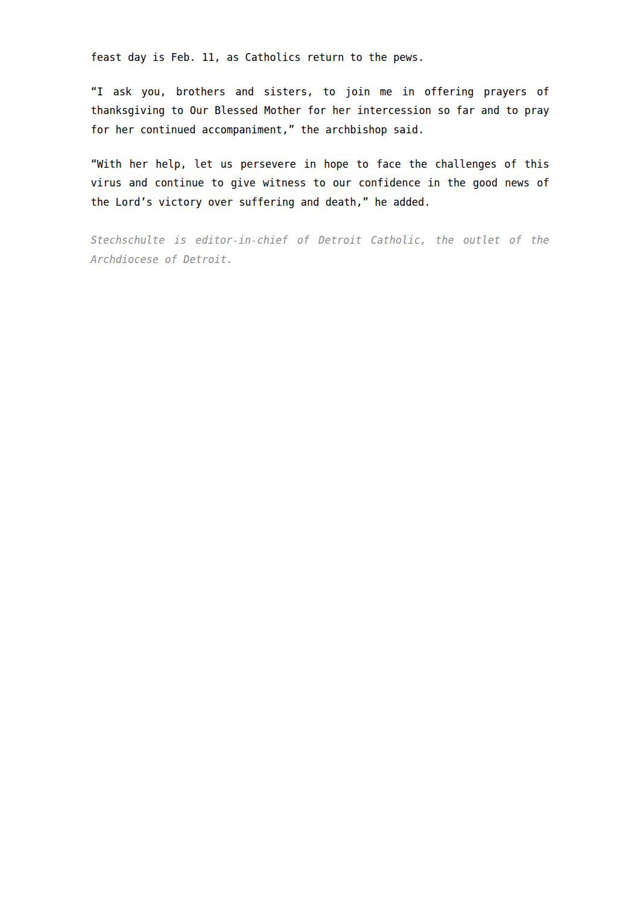feast day is Feb. 11, as Catholics return to the pews.
“I ask you, brothers and sisters, to join me in offering prayers of thanksgiving to Our Blessed Mother for her intercession so far and to pray for her continued accompaniment,” the archbishop said.
“With her help, let us persevere in hope to face the challenges of this virus and continue to give witness to our confidence in the good news of the Lord’s victory over suffering and death,” he added.
Stechschulte is editor-in-chief of Detroit Catholic, the outlet of the Archdiocese of Detroit.